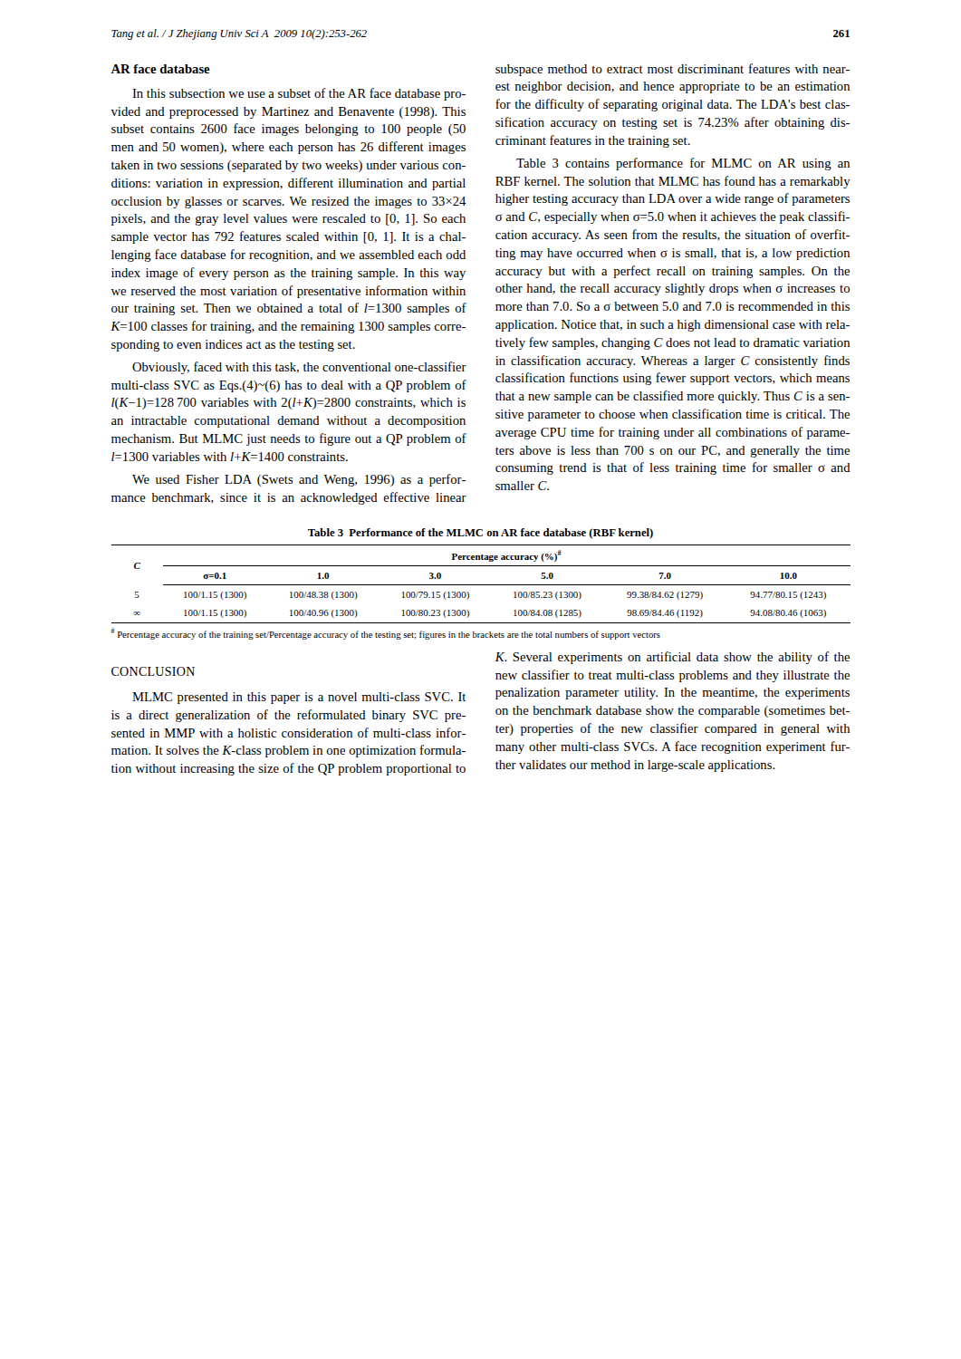Tang et al. / J Zhejiang Univ Sci A 2009 10(2):253-262 261
AR face database
In this subsection we use a subset of the AR face database provided and preprocessed by Martinez and Benavente (1998). This subset contains 2600 face images belonging to 100 people (50 men and 50 women), where each person has 26 different images taken in two sessions (separated by two weeks) under various conditions: variation in expression, different illumination and partial occlusion by glasses or scarves. We resized the images to 33×24 pixels, and the gray level values were rescaled to [0, 1]. So each sample vector has 792 features scaled within [0, 1]. It is a challenging face database for recognition, and we assembled each odd index image of every person as the training sample. In this way we reserved the most variation of presentative information within our training set. Then we obtained a total of l=1300 samples of K=100 classes for training, and the remaining 1300 samples corresponding to even indices act as the testing set.
Obviously, faced with this task, the conventional one-classifier multi-class SVC as Eqs.(4)~(6) has to deal with a QP problem of l(K−1)=128 700 variables with 2(l+K)=2800 constraints, which is an intractable computational demand without a decomposition mechanism. But MLMC just needs to figure out a QP problem of l=1300 variables with l+K=1400 constraints.
We used Fisher LDA (Swets and Weng, 1996) as a performance benchmark, since it is an acknowledged effective linear subspace method to extract most discriminant features with nearest neighbor decision, and hence appropriate to be an estimation for the difficulty of separating original data. The LDA's best classification accuracy on testing set is 74.23% after obtaining discriminant features in the training set.
Table 3 contains performance for MLMC on AR using an RBF kernel. The solution that MLMC has found has a remarkably higher testing accuracy than LDA over a wide range of parameters σ and C, especially when σ=5.0 when it achieves the peak classification accuracy. As seen from the results, the situation of overfitting may have occurred when σ is small, that is, a low prediction accuracy but with a perfect recall on training samples. On the other hand, the recall accuracy slightly drops when σ increases to more than 7.0. So a σ between 5.0 and 7.0 is recommended in this application. Notice that, in such a high dimensional case with relatively few samples, changing C does not lead to dramatic variation in classification accuracy. Whereas a larger C consistently finds classification functions using fewer support vectors, which means that a new sample can be classified more quickly. Thus C is a sensitive parameter to choose when classification time is critical. The average CPU time for training under all combinations of parameters above is less than 700 s on our PC, and generally the time consuming trend is that of less training time for smaller σ and smaller C.
Table 3 Performance of the MLMC on AR face database (RBF kernel)
| C | Percentage accuracy (%) # |
| --- | --- |
| σ=0.1 | 1.0 | 3.0 | 5.0 | 7.0 | 10.0 |
| 5 | 100/1.15 (1300) | 100/48.38 (1300) | 100/79.15 (1300) | 100/85.23 (1300) | 99.38/84.62 (1279) | 94.77/80.15 (1243) |
| ∞ | 100/1.15 (1300) | 100/40.96 (1300) | 100/80.23 (1300) | 100/84.08 (1285) | 98.69/84.46 (1192) | 94.08/80.46 (1063) |
# Percentage accuracy of the training set/Percentage accuracy of the testing set; figures in the brackets are the total numbers of support vectors
CONCLUSION
MLMC presented in this paper is a novel multi-class SVC. It is a direct generalization of the reformulated binary SVC presented in MMP with a holistic consideration of multi-class information. It solves the K-class problem in one optimization formulation without increasing the size of the QP problem proportional to K. Several experiments on artificial data show the ability of the new classifier to treat multi-class problems and they illustrate the penalization parameter utility. In the meantime, the experiments on the benchmark database show the comparable (sometimes better) properties of the new classifier compared in general with many other multi-class SVCs. A face recognition experiment further validates our method in large-scale applications.